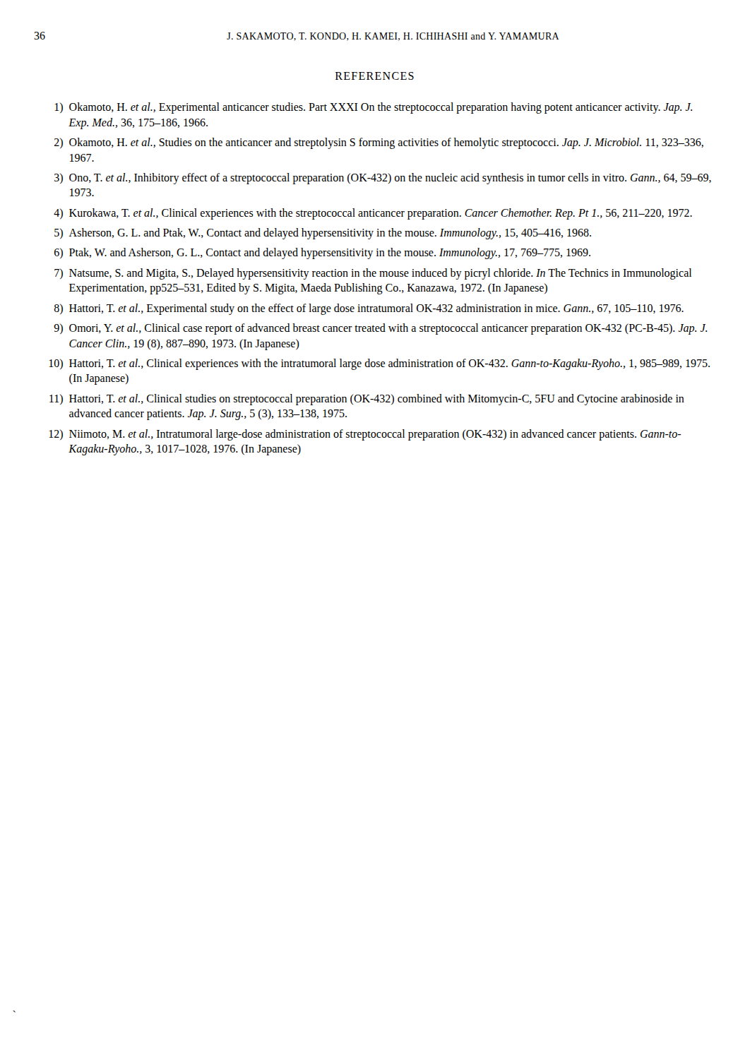36
J. SAKAMOTO, T. KONDO, H. KAMEI, H. ICHIHASHI and Y. YAMAMURA
REFERENCES
1) Okamoto, H. et al., Experimental anticancer studies. Part XXXI On the streptococcal preparation having potent anticancer activity. Jap. J. Exp. Med., 36, 175–186, 1966.
2) Okamoto, H. et al., Studies on the anticancer and streptolysin S forming activities of hemolytic streptococci. Jap. J. Microbiol. 11, 323–336, 1967.
3) Ono, T. et al., Inhibitory effect of a streptococcal preparation (OK-432) on the nucleic acid synthesis in tumor cells in vitro. Gann., 64, 59–69, 1973.
4) Kurokawa, T. et al., Clinical experiences with the streptococcal anticancer preparation. Cancer Chemother. Rep. Pt 1., 56, 211–220, 1972.
5) Asherson, G. L. and Ptak, W., Contact and delayed hypersensitivity in the mouse. Immunology., 15, 405–416, 1968.
6) Ptak, W. and Asherson, G. L., Contact and delayed hypersensitivity in the mouse. Immunology., 17, 769–775, 1969.
7) Natsume, S. and Migita, S., Delayed hypersensitivity reaction in the mouse induced by picryl chloride. In The Technics in Immunological Experimentation, pp525–531, Edited by S. Migita, Maeda Publishing Co., Kanazawa, 1972. (In Japanese)
8) Hattori, T. et al., Experimental study on the effect of large dose intratumoral OK-432 administration in mice. Gann., 67, 105–110, 1976.
9) Omori, Y. et al., Clinical case report of advanced breast cancer treated with a streptococcal anticancer preparation OK-432 (PC-B-45). Jap. J. Cancer Clin., 19 (8), 887–890, 1973. (In Japanese)
10) Hattori, T. et al., Clinical experiences with the intratumoral large dose administration of OK-432. Gann-to-Kagaku-Ryoho., 1, 985–989, 1975. (In Japanese)
11) Hattori, T. et al., Clinical studies on streptococcal preparation (OK-432) combined with Mitomycin-C, 5FU and Cytocine arabinoside in advanced cancer patients. Jap. J. Surg., 5 (3), 133–138, 1975.
12) Niimoto, M. et al., Intratumoral large-dose administration of streptococcal preparation (OK-432) in advanced cancer patients. Gann-to-Kagaku-Ryoho., 3, 1017–1028, 1976. (In Japanese)
`